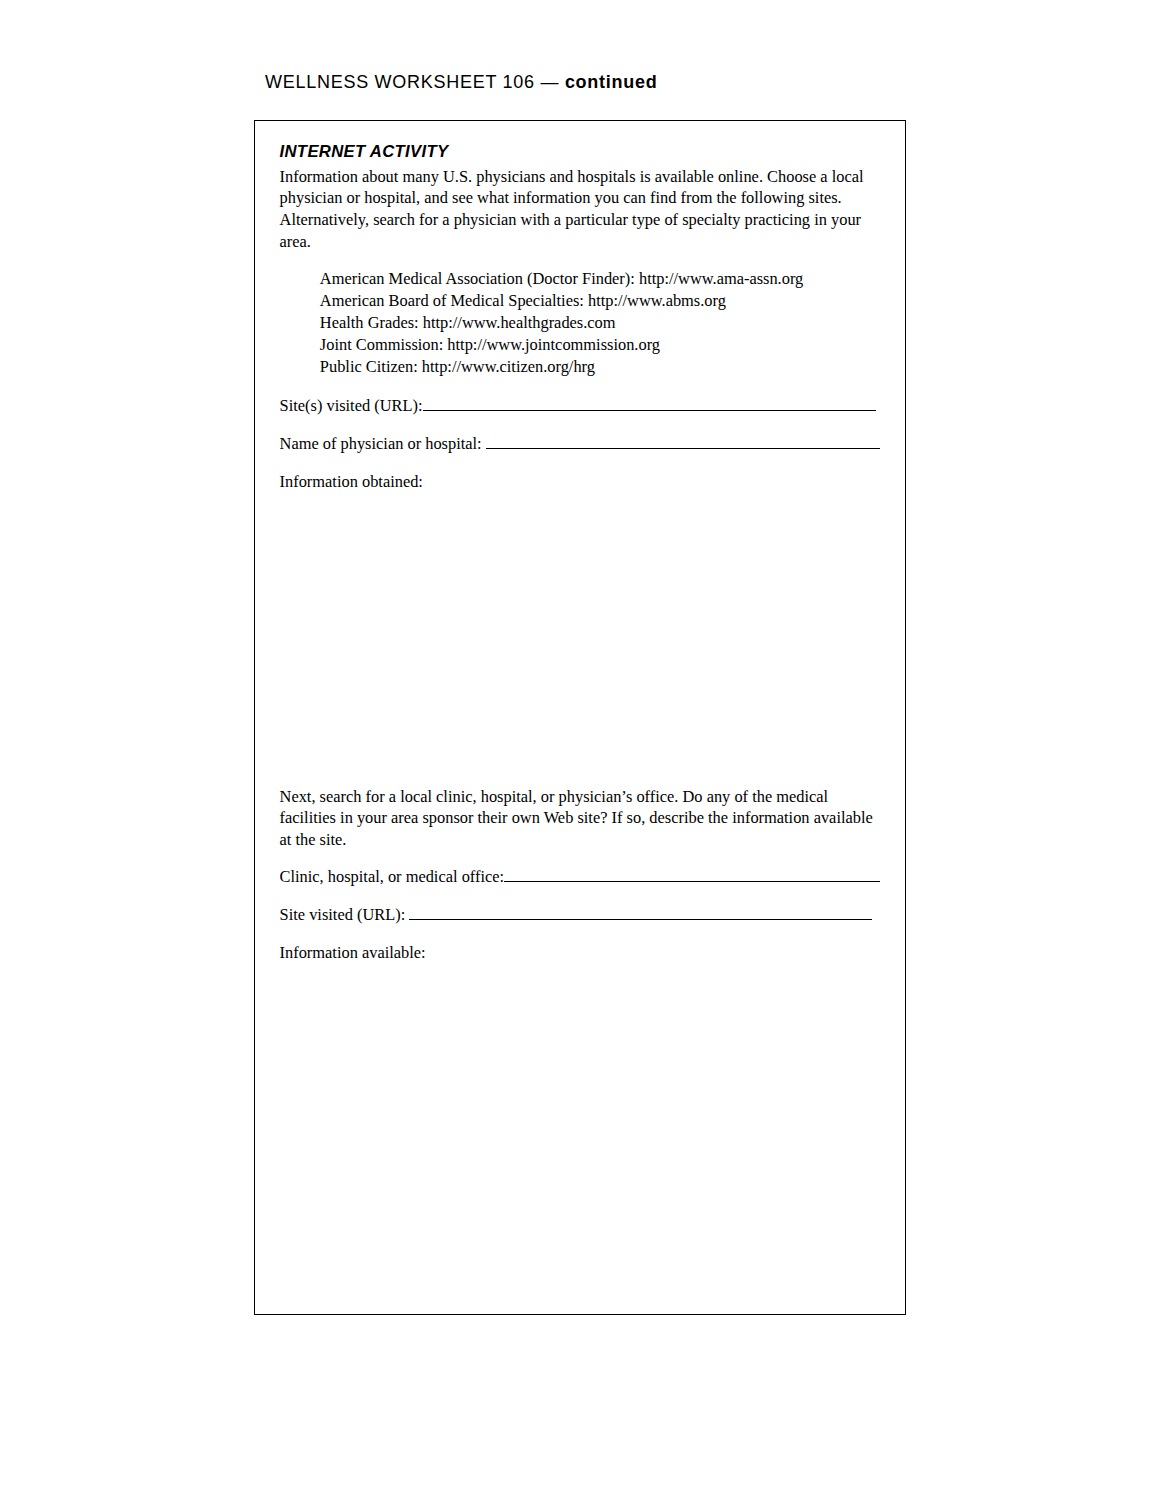WELLNESS WORKSHEET 106 — continued
INTERNET ACTIVITY
Information about many U.S. physicians and hospitals is available online. Choose a local physician or hospital, and see what information you can find from the following sites. Alternatively, search for a physician with a particular type of specialty practicing in your area.
American Medical Association (Doctor Finder): http://www.ama-assn.org
American Board of Medical Specialties: http://www.abms.org
Health Grades: http://www.healthgrades.com
Joint Commission: http://www.jointcommission.org
Public Citizen: http://www.citizen.org/hrg
Site(s) visited (URL):
Name of physician or hospital:
Information obtained:
Next, search for a local clinic, hospital, or physician’s office. Do any of the medical facilities in your area sponsor their own Web site? If so, describe the information available at the site.
Clinic, hospital, or medical office:
Site visited (URL):
Information available: